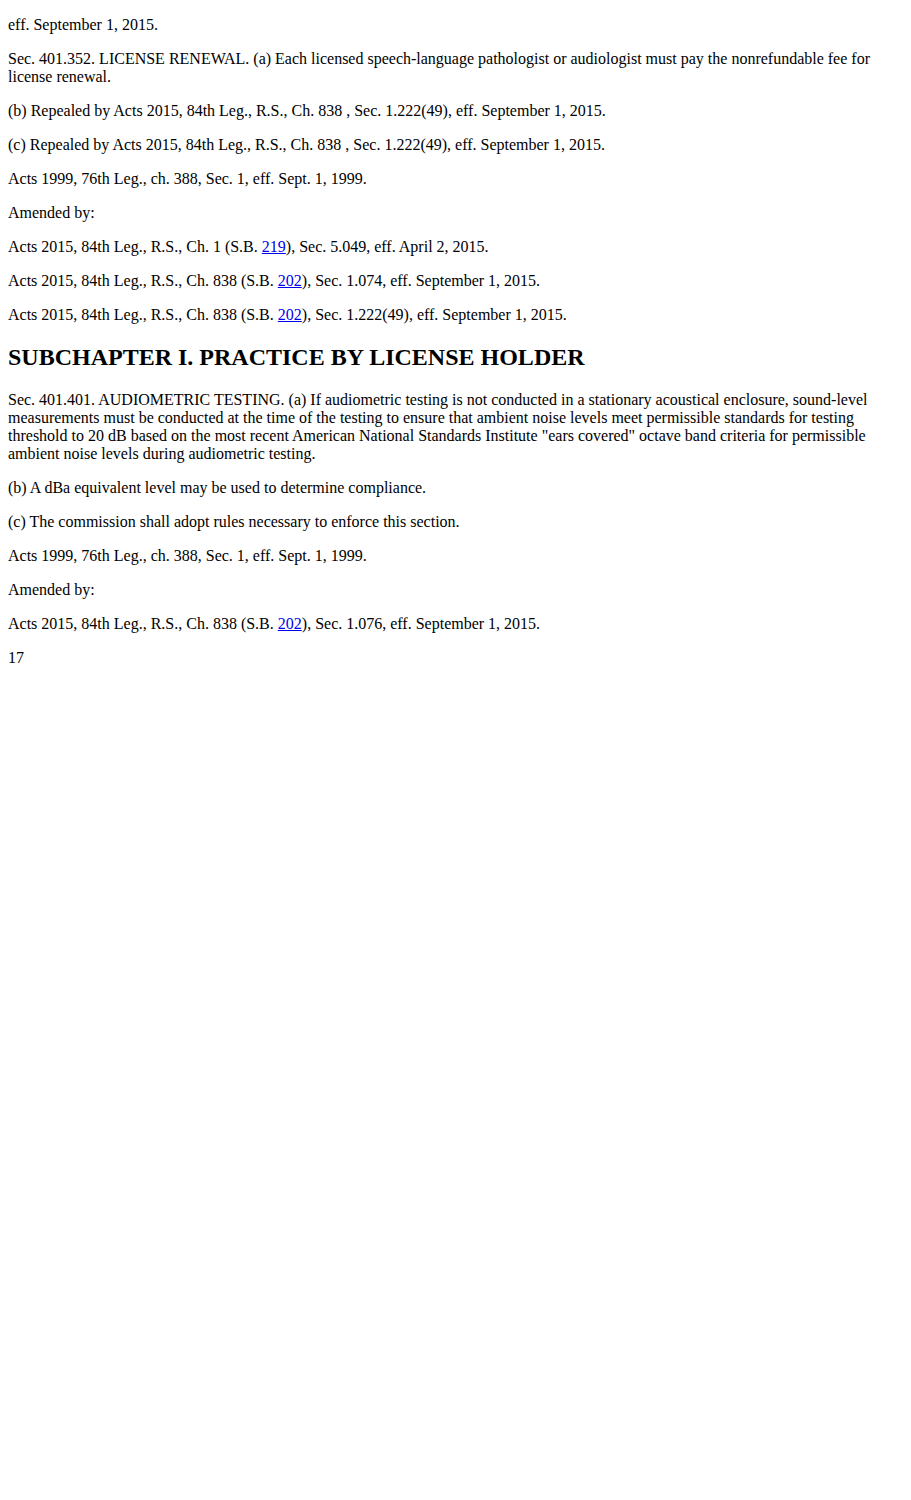eff. September 1, 2015.
Sec. 401.352. LICENSE RENEWAL. (a) Each licensed speech-language pathologist or audiologist must pay the nonrefundable fee for license renewal.
(b) Repealed by Acts 2015, 84th Leg., R.S., Ch. 838 , Sec. 1.222(49), eff. September 1, 2015.
(c) Repealed by Acts 2015, 84th Leg., R.S., Ch. 838 , Sec. 1.222(49), eff. September 1, 2015.
Acts 1999, 76th Leg., ch. 388, Sec. 1, eff. Sept. 1, 1999.
Amended by:
Acts 2015, 84th Leg., R.S., Ch. 1 (S.B. 219), Sec. 5.049, eff. April 2, 2015.
Acts 2015, 84th Leg., R.S., Ch. 838 (S.B. 202), Sec. 1.074, eff. September 1, 2015.
Acts 2015, 84th Leg., R.S., Ch. 838 (S.B. 202), Sec. 1.222(49), eff. September 1, 2015.
SUBCHAPTER I. PRACTICE BY LICENSE HOLDER
Sec. 401.401. AUDIOMETRIC TESTING. (a) If audiometric testing is not conducted in a stationary acoustical enclosure, sound-level measurements must be conducted at the time of the testing to ensure that ambient noise levels meet permissible standards for testing threshold to 20 dB based on the most recent American National Standards Institute "ears covered" octave band criteria for permissible ambient noise levels during audiometric testing.
(b) A dBa equivalent level may be used to determine compliance.
(c) The commission shall adopt rules necessary to enforce this section.
Acts 1999, 76th Leg., ch. 388, Sec. 1, eff. Sept. 1, 1999.
Amended by:
Acts 2015, 84th Leg., R.S., Ch. 838 (S.B. 202), Sec. 1.076, eff. September 1, 2015.
17